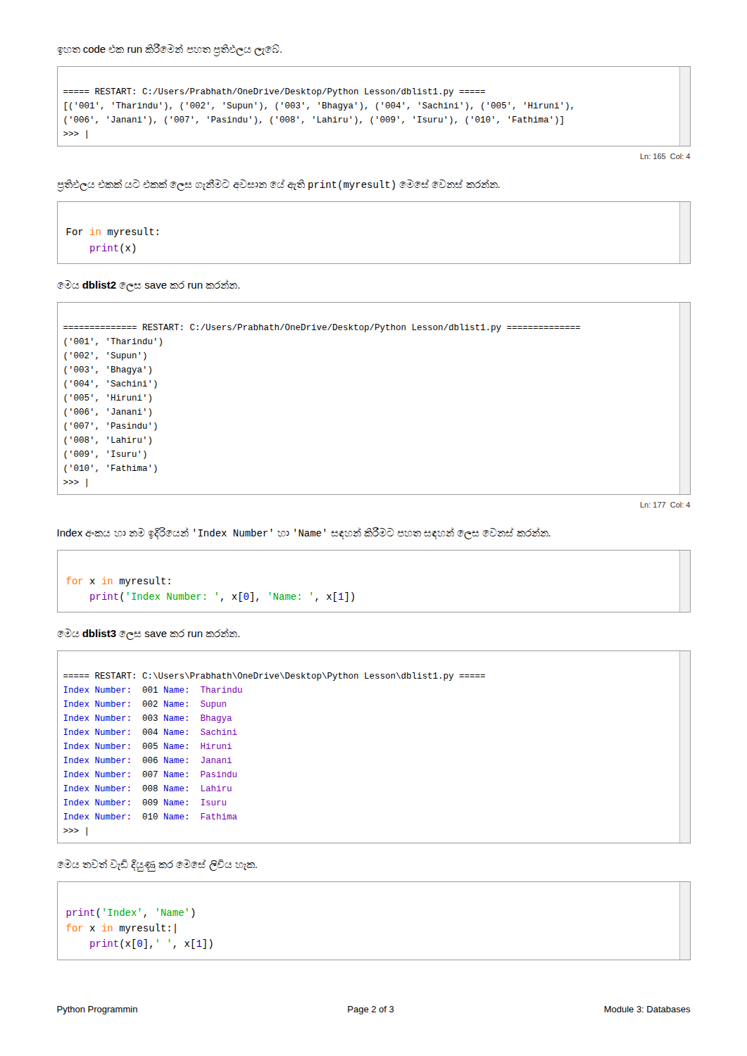ඉහත code එක run කිරීමෙන් පහත ප්‍රතිඵලය ලැබේ.
===== RESTART: C:/Users/Prabhath/OneDrive/Desktop/Python Lesson/dblist1.py ===== [('001', 'Tharindu'), ('002', 'Supun'), ('003', 'Bhagya'), ('004', 'Sachini'), ('005', 'Hiruni'), ('006', 'Janani'), ('007', 'Pasindu'), ('008', 'Lahiru'), ('009', 'Isuru'), ('010', 'Fathima')] >>> |
Ln: 165 Col: 4
ප්‍රතිඵලය එකක් යට එකක් ලෙස ගැනීමට අවසාන යේ ඇති print(myresult) මෙසේ වෙනස් කරන්න.
For in myresult: print(x)
මෙය dblist2 ලෙස save කර run කරන්න.
============== RESTART: C:/Users/Prabhath/OneDrive/Desktop/Python Lesson/dblist1.py ============== ('001', 'Tharindu') ('002', 'Supun') ('003', 'Bhagya') ('004', 'Sachini') ('005', 'Hiruni') ('006', 'Janani') ('007', 'Pasindu') ('008', 'Lahiru') ('009', 'Isuru') ('010', 'Fathima') >>> |
Ln: 177 Col: 4
Index අංකය හා නම ඉදිරියෙන් 'Index Number' හා 'Name' සඳහන් කිරීමට පහත සඳහන් ලෙස වෙනස් කරන්න.
for x in myresult: print('Index Number: ', x[0], 'Name: ', x[1])
මෙය dblist3 ලෙස save කර run කරන්න.
===== RESTART: C:\Users\Prabhath\OneDrive\Desktop\Python Lesson\dblist1.py ===== Index Number: 001 Name: Tharindu Index Number: 002 Name: Supun Index Number: 003 Name: Bhagya Index Number: 004 Name: Sachini Index Number: 005 Name: Hiruni Index Number: 006 Name: Janani Index Number: 007 Name: Pasindu Index Number: 008 Name: Lahiru Index Number: 009 Name: Isuru Index Number: 010 Name: Fathima >>> |
මෙය තවත් වැඩි දියුණු කර මෙසේ ලිවිය හැක.
print('Index', 'Name') for x in myresult:| print(x[0],' ', x[1])
Python Programmin Page 2 of 3 Module 3: Databases